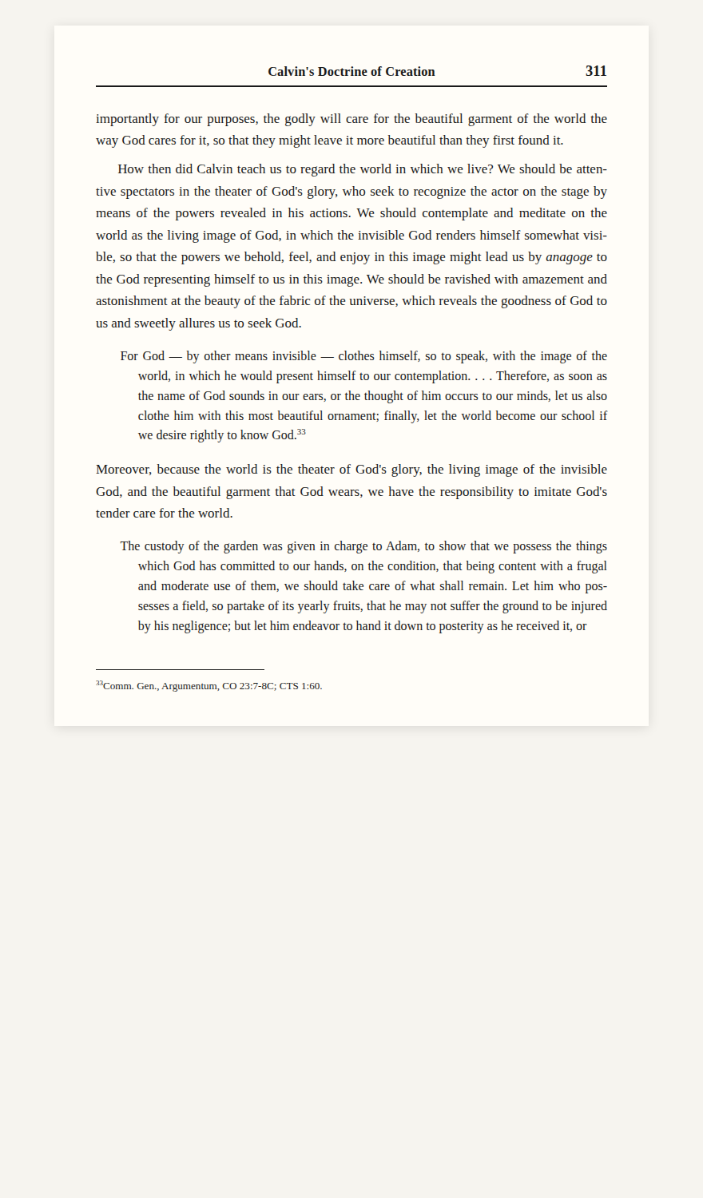Calvin's Doctrine of Creation 311
importantly for our purposes, the godly will care for the beautiful garment of the world the way God cares for it, so that they might leave it more beautiful than they first found it.
How then did Calvin teach us to regard the world in which we live? We should be attentive spectators in the theater of God's glory, who seek to recognize the actor on the stage by means of the powers revealed in his actions. We should contemplate and meditate on the world as the living image of God, in which the invisible God renders himself somewhat visible, so that the powers we behold, feel, and enjoy in this image might lead us by anagoge to the God representing himself to us in this image. We should be ravished with amazement and astonishment at the beauty of the fabric of the universe, which reveals the goodness of God to us and sweetly allures us to seek God.
For God — by other means invisible — clothes himself, so to speak, with the image of the world, in which he would present himself to our contemplation. . . . Therefore, as soon as the name of God sounds in our ears, or the thought of him occurs to our minds, let us also clothe him with this most beautiful ornament; finally, let the world become our school if we desire rightly to know God.33
Moreover, because the world is the theater of God's glory, the living image of the invisible God, and the beautiful garment that God wears, we have the responsibility to imitate God's tender care for the world.
The custody of the garden was given in charge to Adam, to show that we possess the things which God has committed to our hands, on the condition, that being content with a frugal and moderate use of them, we should take care of what shall remain. Let him who possesses a field, so partake of its yearly fruits, that he may not suffer the ground to be injured by his negligence; but let him endeavor to hand it down to posterity as he received it, or
33Comm. Gen., Argumentum, CO 23:7-8C; CTS 1:60.